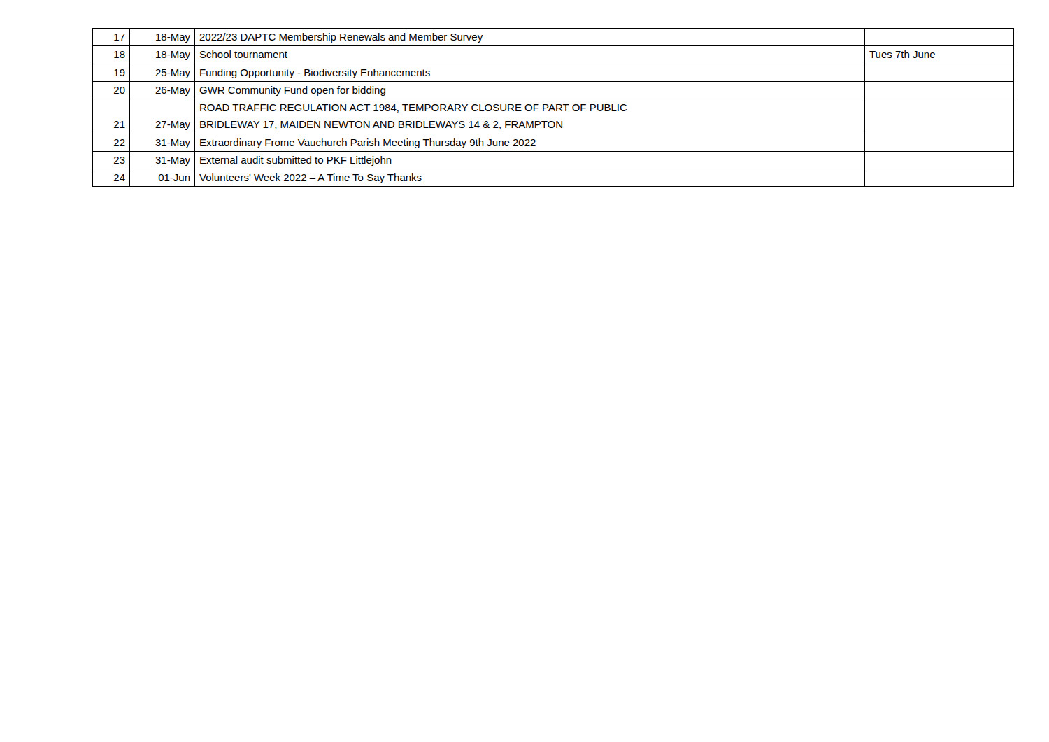| | 17 | 18-May | 2022/23 DAPTC Membership Renewals and Member Survey | |
| | 18 | 18-May | School tournament | Tues 7th June |
| | 19 | 25-May | Funding Opportunity - Biodiversity Enhancements | |
| | 20 | 26-May | GWR Community Fund open for bidding | |
| | | | ROAD TRAFFIC REGULATION ACT 1984, TEMPORARY CLOSURE OF PART OF PUBLIC | |
| | 21 | 27-May | BRIDLEWAY 17, MAIDEN NEWTON AND BRIDLEWAYS 14 & 2, FRAMPTON | |
| | 22 | 31-May | Extraordinary Frome Vauchurch Parish Meeting Thursday 9th June 2022 | |
| | 23 | 31-May | External audit submitted to PKF Littlejohn | |
| | 24 | 01-Jun | Volunteers' Week 2022 – A Time To Say Thanks | |